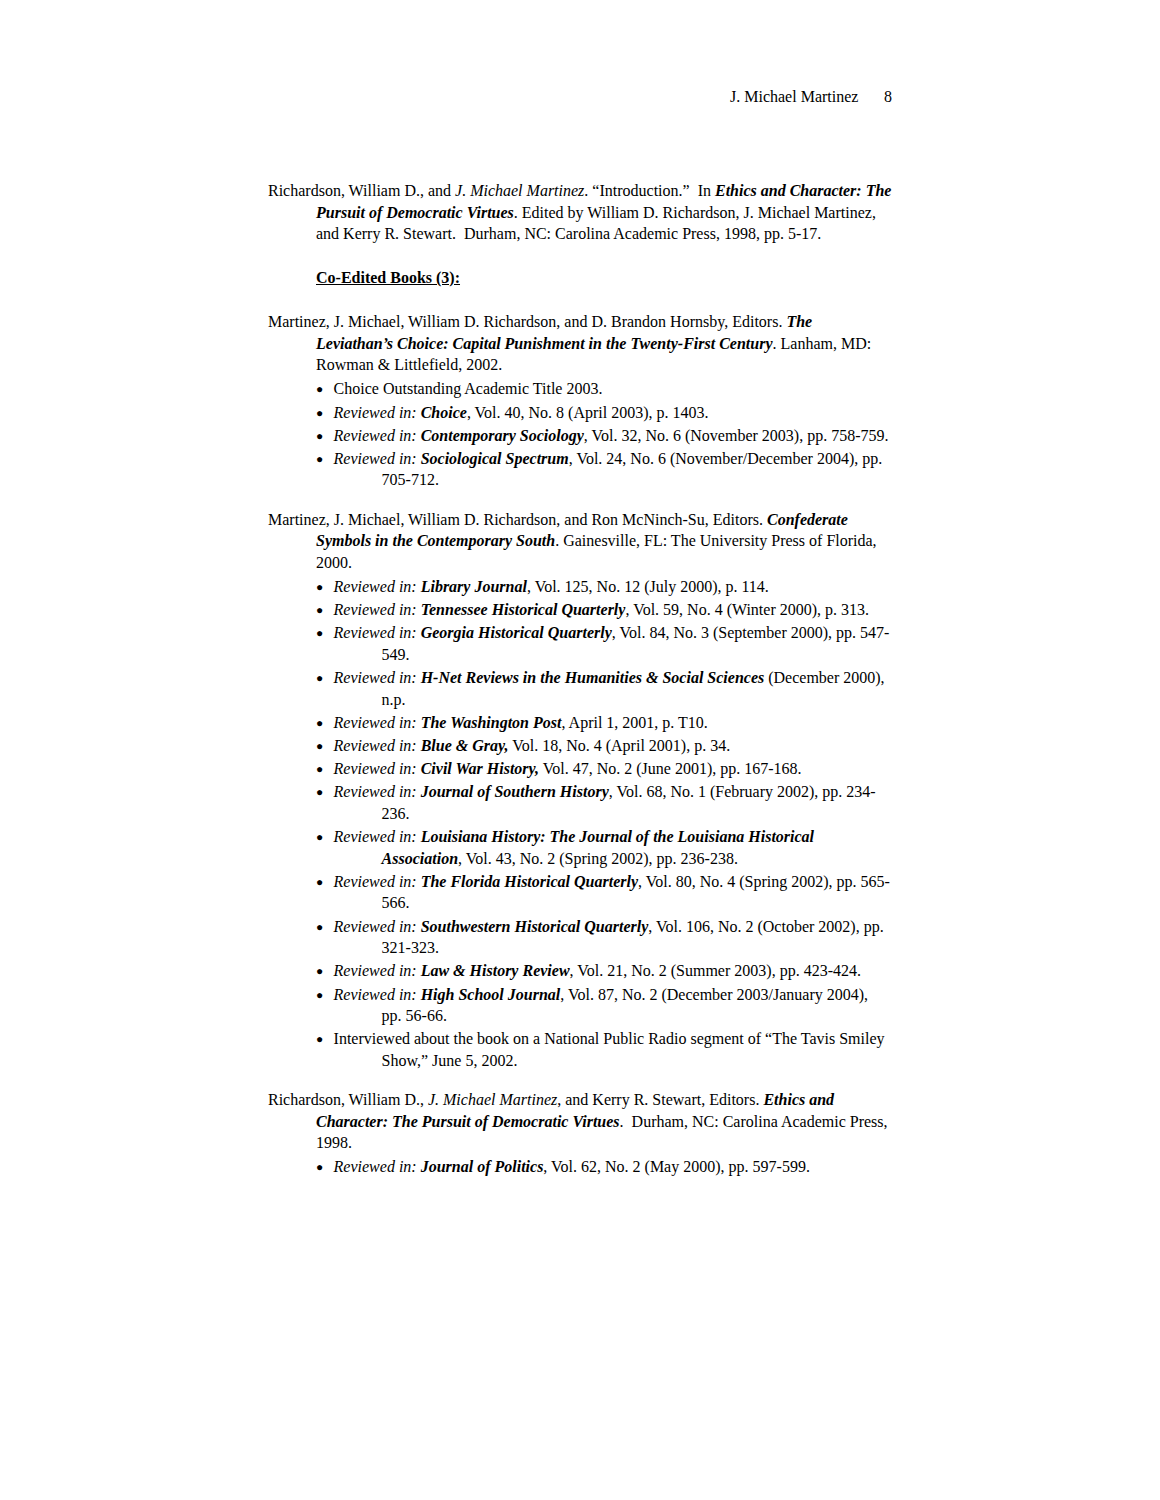J. Michael Martinez 8
Richardson, William D., and J. Michael Martinez. “Introduction.” In Ethics and Character: The Pursuit of Democratic Virtues. Edited by William D. Richardson, J. Michael Martinez, and Kerry R. Stewart. Durham, NC: Carolina Academic Press, 1998, pp. 5-17.
Co-Edited Books (3):
Martinez, J. Michael, William D. Richardson, and D. Brandon Hornsby, Editors. The Leviathan’s Choice: Capital Punishment in the Twenty-First Century. Lanham, MD: Rowman & Littlefield, 2002.
Choice Outstanding Academic Title 2003.
Reviewed in: Choice, Vol. 40, No. 8 (April 2003), p. 1403.
Reviewed in: Contemporary Sociology, Vol. 32, No. 6 (November 2003), pp. 758-759.
Reviewed in: Sociological Spectrum, Vol. 24, No. 6 (November/December 2004), pp. 705-712.
Martinez, J. Michael, William D. Richardson, and Ron McNinch-Su, Editors. Confederate Symbols in the Contemporary South. Gainesville, FL: The University Press of Florida, 2000.
Reviewed in: Library Journal, Vol. 125, No. 12 (July 2000), p. 114.
Reviewed in: Tennessee Historical Quarterly, Vol. 59, No. 4 (Winter 2000), p. 313.
Reviewed in: Georgia Historical Quarterly, Vol. 84, No. 3 (September 2000), pp. 547-549.
Reviewed in: H-Net Reviews in the Humanities & Social Sciences (December 2000), n.p.
Reviewed in: The Washington Post, April 1, 2001, p. T10.
Reviewed in: Blue & Gray, Vol. 18, No. 4 (April 2001), p. 34.
Reviewed in: Civil War History, Vol. 47, No. 2 (June 2001), pp. 167-168.
Reviewed in: Journal of Southern History, Vol. 68, No. 1 (February 2002), pp. 234-236.
Reviewed in: Louisiana History: The Journal of the Louisiana Historical Association, Vol. 43, No. 2 (Spring 2002), pp. 236-238.
Reviewed in: The Florida Historical Quarterly, Vol. 80, No. 4 (Spring 2002), pp. 565-566.
Reviewed in: Southwestern Historical Quarterly, Vol. 106, No. 2 (October 2002), pp. 321-323.
Reviewed in: Law & History Review, Vol. 21, No. 2 (Summer 2003), pp. 423-424.
Reviewed in: High School Journal, Vol. 87, No. 2 (December 2003/January 2004), pp. 56-66.
Interviewed about the book on a National Public Radio segment of “The Tavis Smiley Show,” June 5, 2002.
Richardson, William D., J. Michael Martinez, and Kerry R. Stewart, Editors. Ethics and Character: The Pursuit of Democratic Virtues. Durham, NC: Carolina Academic Press, 1998.
Reviewed in: Journal of Politics, Vol. 62, No. 2 (May 2000), pp. 597-599.